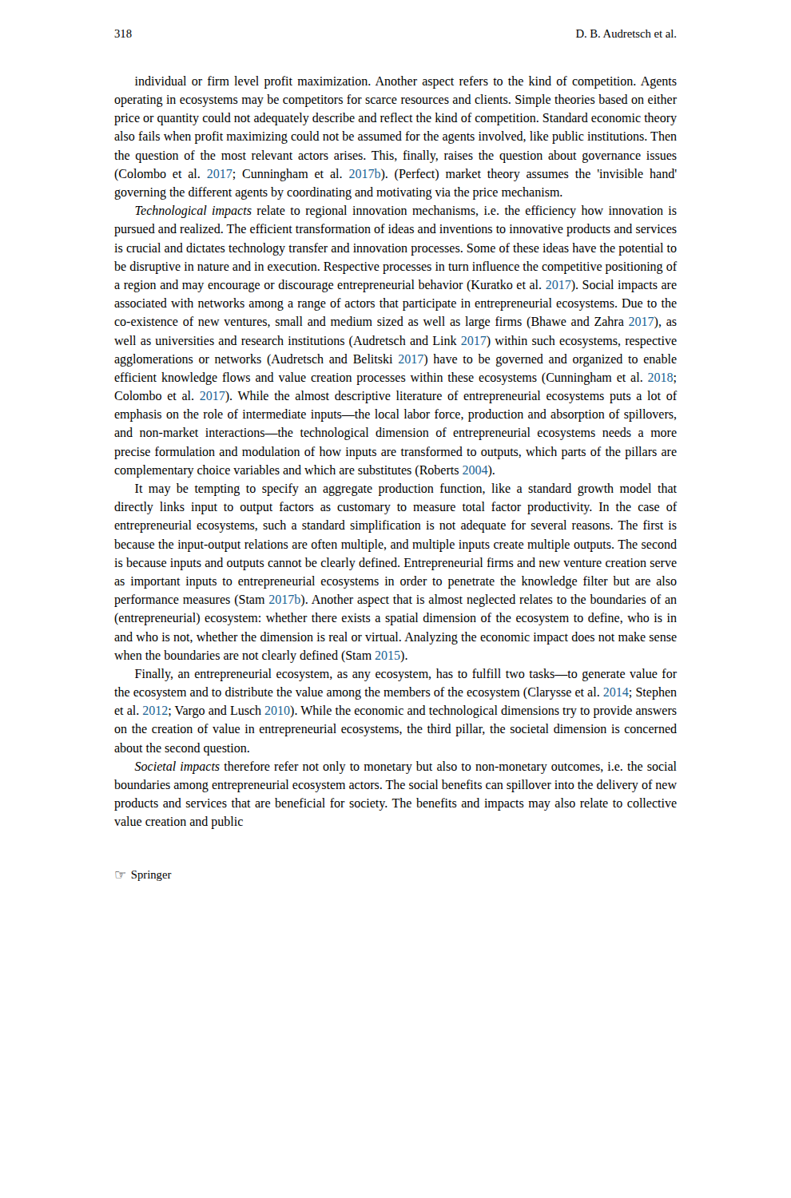318 D. B. Audretsch et al.
individual or firm level profit maximization. Another aspect refers to the kind of competition. Agents operating in ecosystems may be competitors for scarce resources and clients. Simple theories based on either price or quantity could not adequately describe and reflect the kind of competition. Standard economic theory also fails when profit maximizing could not be assumed for the agents involved, like public institutions. Then the question of the most relevant actors arises. This, finally, raises the question about governance issues (Colombo et al. 2017; Cunningham et al. 2017b). (Perfect) market theory assumes the 'invisible hand' governing the different agents by coordinating and motivating via the price mechanism.
Technological impacts relate to regional innovation mechanisms, i.e. the efficiency how innovation is pursued and realized. The efficient transformation of ideas and inventions to innovative products and services is crucial and dictates technology transfer and innovation processes. Some of these ideas have the potential to be disruptive in nature and in execution. Respective processes in turn influence the competitive positioning of a region and may encourage or discourage entrepreneurial behavior (Kuratko et al. 2017). Social impacts are associated with networks among a range of actors that participate in entrepreneurial ecosystems. Due to the co-existence of new ventures, small and medium sized as well as large firms (Bhawe and Zahra 2017), as well as universities and research institutions (Audretsch and Link 2017) within such ecosystems, respective agglomerations or networks (Audretsch and Belitski 2017) have to be governed and organized to enable efficient knowledge flows and value creation processes within these ecosystems (Cunningham et al. 2018; Colombo et al. 2017). While the almost descriptive literature of entrepreneurial ecosystems puts a lot of emphasis on the role of intermediate inputs—the local labor force, production and absorption of spillovers, and non-market interactions—the technological dimension of entrepreneurial ecosystems needs a more precise formulation and modulation of how inputs are transformed to outputs, which parts of the pillars are complementary choice variables and which are substitutes (Roberts 2004).
It may be tempting to specify an aggregate production function, like a standard growth model that directly links input to output factors as customary to measure total factor productivity. In the case of entrepreneurial ecosystems, such a standard simplification is not adequate for several reasons. The first is because the input-output relations are often multiple, and multiple inputs create multiple outputs. The second is because inputs and outputs cannot be clearly defined. Entrepreneurial firms and new venture creation serve as important inputs to entrepreneurial ecosystems in order to penetrate the knowledge filter but are also performance measures (Stam 2017b). Another aspect that is almost neglected relates to the boundaries of an (entrepreneurial) ecosystem: whether there exists a spatial dimension of the ecosystem to define, who is in and who is not, whether the dimension is real or virtual. Analyzing the economic impact does not make sense when the boundaries are not clearly defined (Stam 2015).
Finally, an entrepreneurial ecosystem, as any ecosystem, has to fulfill two tasks—to generate value for the ecosystem and to distribute the value among the members of the ecosystem (Clarysse et al. 2014; Stephen et al. 2012; Vargo and Lusch 2010). While the economic and technological dimensions try to provide answers on the creation of value in entrepreneurial ecosystems, the third pillar, the societal dimension is concerned about the second question.
Societal impacts therefore refer not only to monetary but also to non-monetary outcomes, i.e. the social boundaries among entrepreneurial ecosystem actors. The social benefits can spillover into the delivery of new products and services that are beneficial for society. The benefits and impacts may also relate to collective value creation and public
☞ Springer